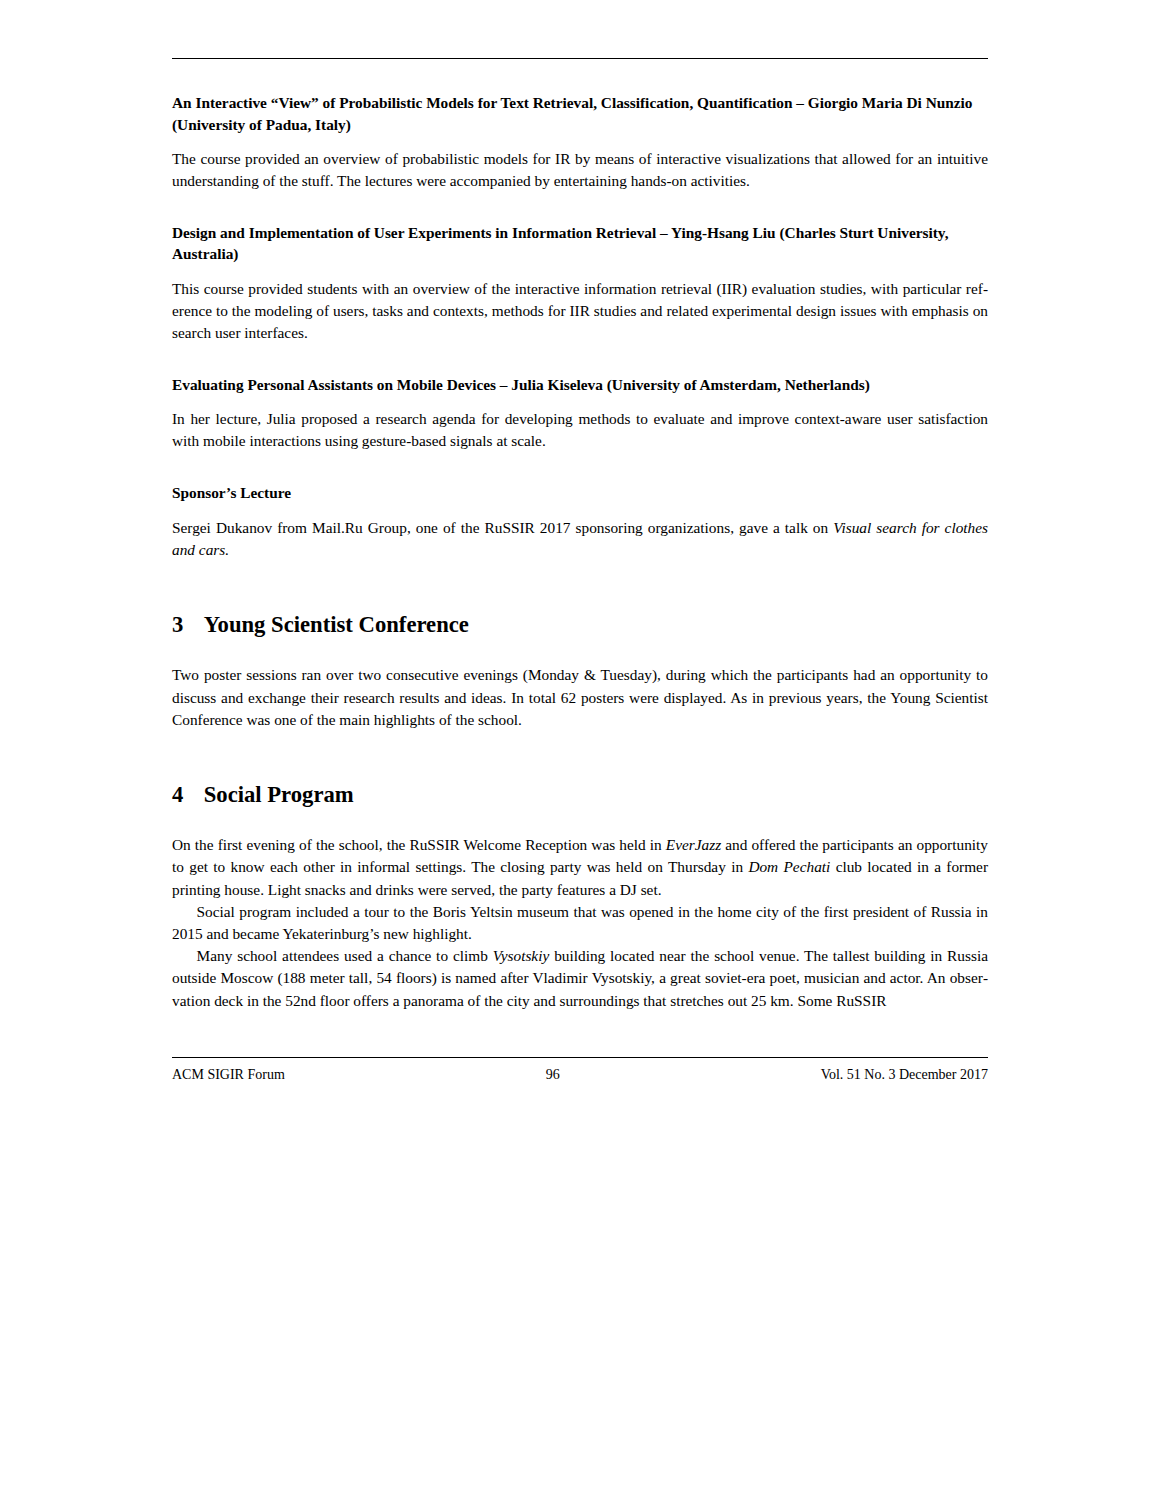An Interactive “View” of Probabilistic Models for Text Retrieval, Classification, Quantification – Giorgio Maria Di Nunzio (University of Padua, Italy)
The course provided an overview of probabilistic models for IR by means of interactive visualizations that allowed for an intuitive understanding of the stuff. The lectures were accompanied by entertaining hands-on activities.
Design and Implementation of User Experiments in Information Retrieval – Ying-Hsang Liu (Charles Sturt University, Australia)
This course provided students with an overview of the interactive information retrieval (IIR) evaluation studies, with particular reference to the modeling of users, tasks and contexts, methods for IIR studies and related experimental design issues with emphasis on search user interfaces.
Evaluating Personal Assistants on Mobile Devices – Julia Kiseleva (University of Amsterdam, Netherlands)
In her lecture, Julia proposed a research agenda for developing methods to evaluate and improve context-aware user satisfaction with mobile interactions using gesture-based signals at scale.
Sponsor’s Lecture
Sergei Dukanov from Mail.Ru Group, one of the RuSSIR 2017 sponsoring organizations, gave a talk on Visual search for clothes and cars.
3 Young Scientist Conference
Two poster sessions ran over two consecutive evenings (Monday & Tuesday), during which the participants had an opportunity to discuss and exchange their research results and ideas. In total 62 posters were displayed. As in previous years, the Young Scientist Conference was one of the main highlights of the school.
4 Social Program
On the first evening of the school, the RuSSIR Welcome Reception was held in EverJazz and offered the participants an opportunity to get to know each other in informal settings. The closing party was held on Thursday in Dom Pechati club located in a former printing house. Light snacks and drinks were served, the party features a DJ set.
Social program included a tour to the Boris Yeltsin museum that was opened in the home city of the first president of Russia in 2015 and became Yekaterinburg’s new highlight.
Many school attendees used a chance to climb Vysotskiy building located near the school venue. The tallest building in Russia outside Moscow (188 meter tall, 54 floors) is named after Vladimir Vysotskiy, a great soviet-era poet, musician and actor. An observation deck in the 52nd floor offers a panorama of the city and surroundings that stretches out 25 km. Some RuSSIR
ACM SIGIR Forum 96 Vol. 51 No. 3 December 2017